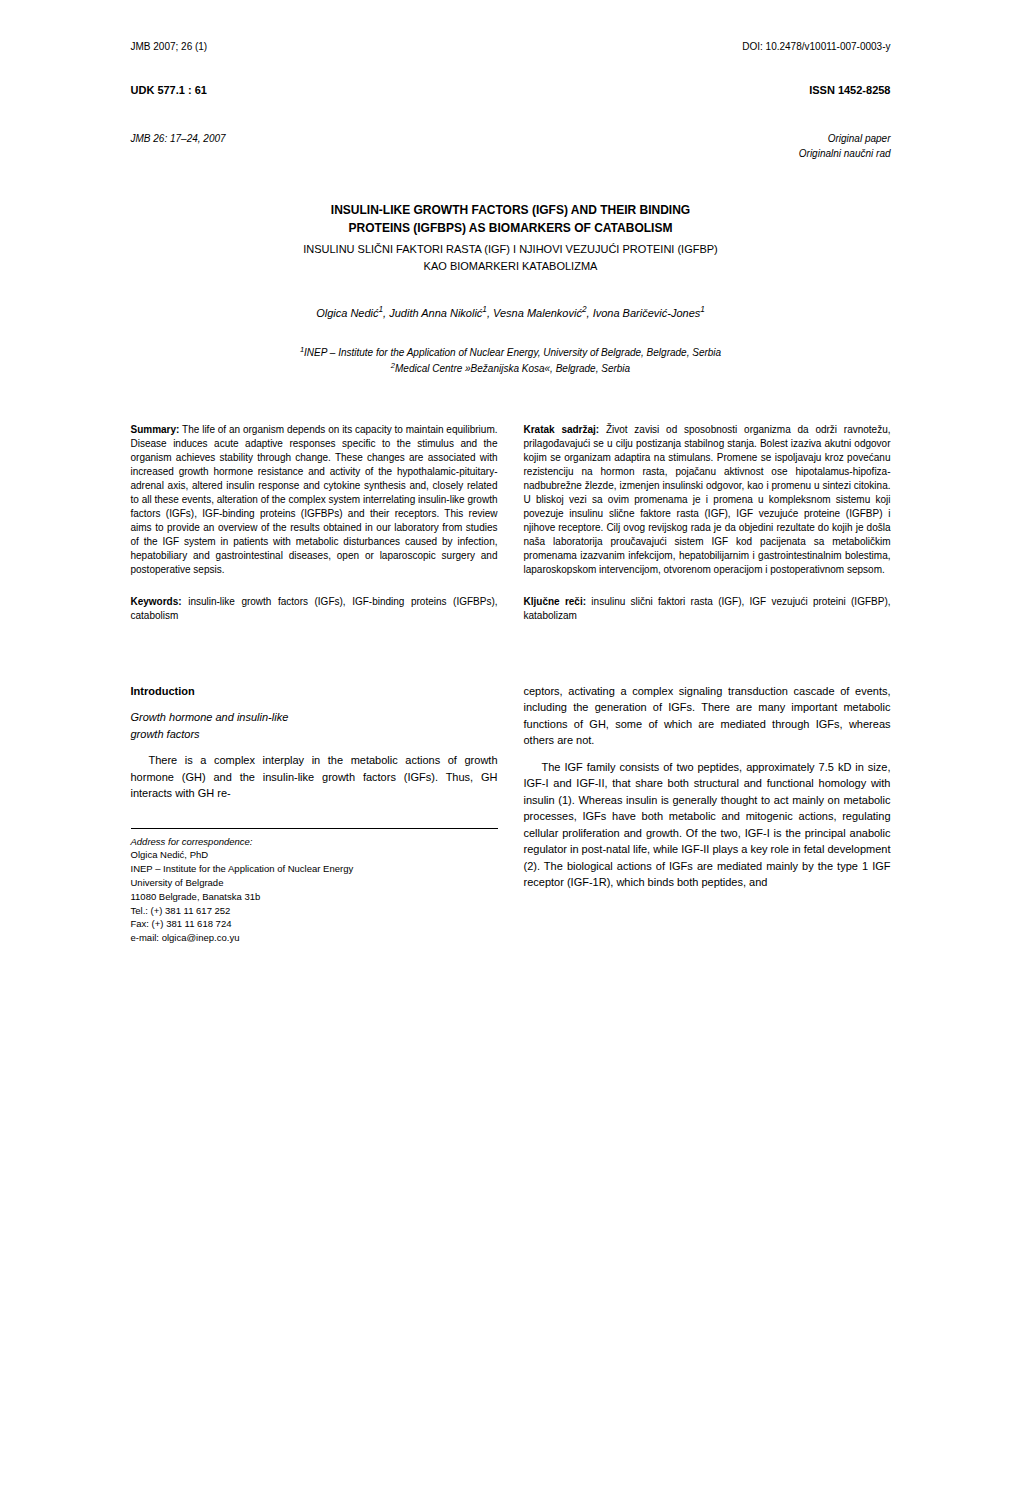JMB 2007; 26 (1) DOI: 10.2478/v10011-007-0003-y
UDK 577.1 : 61 ISSN 1452-8258
JMB 26: 17–24, 2007 Original paper
Originalni naučni rad
Insulin-like growth factors (IGFs) and their binding
proteins (IGFBPs) as biomarkers of catabolism
Insulinu slični faktori rasta (IGF) i njihovi vezujući proteini (IGFBP)
kao biomarkeri katabolizma
Olgica Nedić1, Judith Anna Nikolić1, Vesna Malenković2, Ivona Baričević-Jones1
1INEP – Institute for the Application of Nuclear Energy, University of Belgrade, Belgrade, Serbia
2Medical Centre »Bežanijska Kosa«, Belgrade, Serbia
Summary: The life of an organism depends on its capacity to maintain equilibrium. Disease induces acute adaptive responses specific to the stimulus and the organism achieves stability through change. These changes are associated with increased growth hormone resistance and activity of the hypothalamic-pituitary-adrenal axis, altered insulin response and cytokine synthesis and, closely related to all these events, alteration of the complex system interrelating insulin-like growth factors (IGFs), IGF-binding proteins (IGFBPs) and their receptors. This review aims to provide an overview of the results obtained in our laboratory from studies of the IGF system in patients with metabolic disturbances caused by infection, hepatobiliary and gastrointestinal diseases, open or laparoscopic surgery and postoperative sepsis.
Kratak sadržaj: Život zavisi od sposobnosti organizma da održi ravnotežu, prilagođavajući se u cilju postizanja stabilnog stanja. Bolest izaziva akutni odgovor kojim se organizam adaptira na stimulans. Promene se ispoljavaju kroz povećanu rezistenciju na hormon rasta, pojačanu aktivnost ose hipotalamus-hipofiza-nadbubrežne žlezde, izmenjen insulinski odgovor, kao i promenu u sintezi citokina. U bliskoj vezi sa ovim promenama je i promena u kompleksnom sistemu koji povezuje insulinu slične faktore rasta (IGF), IGF vezujuće proteine (IGFBP) i njihove receptore. Cilj ovog revijskog rada je da objedini rezultate do kojih je došla naša laboratorija proučavajući sistem IGF kod pacijenata sa metaboličkim promenama izazvanim infekcijom, hepatobilijarnim i gastrointestinalnim bolestima, laparoskopskom intervencijom, otvorenom operacijom i postoperativnom sepsom.
Keywords: insulin-like growth factors (IGFs), IGF-binding proteins (IGFBPs), catabolism
Ključne reči: insulinu slični faktori rasta (IGF), IGF vezujući proteini (IGFBP), katabolizam
Introduction
Growth hormone and insulin-like
growth factors
There is a complex interplay in the metabolic actions of growth hormone (GH) and the insulin-like growth factors (IGFs). Thus, GH interacts with GH re-
Address for correspondence:
Olgica Nedić, PhD
INEP – Institute for the Application of Nuclear Energy
University of Belgrade
11080 Belgrade, Banatska 31b
Tel.: (+) 381 11 617 252
Fax: (+) 381 11 618 724
e-mail: olgica@inep.co.yu
ceptors, activating a complex signaling transduction cascade of events, including the generation of IGFs. There are many important metabolic functions of GH, some of which are mediated through IGFs, whereas others are not.
The IGF family consists of two peptides, approximately 7.5 kD in size, IGF-I and IGF-II, that share both structural and functional homology with insulin (1). Whereas insulin is generally thought to act mainly on metabolic processes, IGFs have both metabolic and mitogenic actions, regulating cellular proliferation and growth. Of the two, IGF-I is the principal anabolic regulator in post-natal life, while IGF-II plays a key role in fetal development (2). The biological actions of IGFs are mediated mainly by the type 1 IGF receptor (IGF-1R), which binds both peptides, and